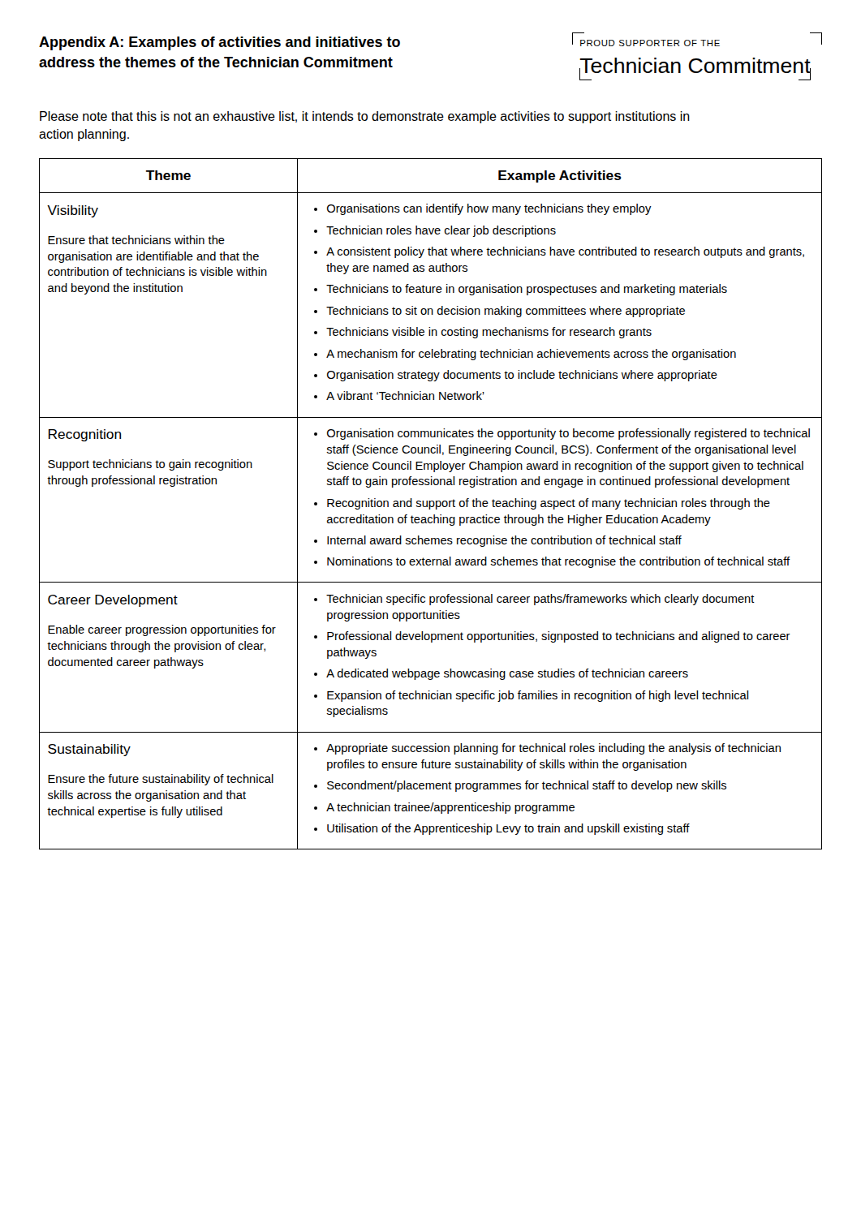Appendix A: Examples of activities and initiatives to address the themes of the Technician Commitment
Proud supporter of the
Technician Commitment
Please note that this is not an exhaustive list, it intends to demonstrate example activities to support institutions in action planning.
| Theme | Example Activities |
| --- | --- |
| Visibility Ensure that technicians within the organisation are identifiable and that the contribution of technicians is visible within and beyond the institution | Organisations can identify how many technicians they employ Technician roles have clear job descriptions A consistent policy that where technicians have contributed to research outputs and grants, they are named as authors Technicians to feature in organisation prospectuses and marketing materials Technicians to sit on decision making committees where appropriate Technicians visible in costing mechanisms for research grants A mechanism for celebrating technician achievements across the organisation Organisation strategy documents to include technicians where appropriate A vibrant ‘Technician Network’ |
| Recognition Support technicians to gain recognition through professional registration | Organisation communicates the opportunity to become professionally registered to technical staff (Science Council, Engineering Council, BCS). Conferment of the organisational level Science Council Employer Champion award in recognition of the support given to technical staff to gain professional registration and engage in continued professional development Recognition and support of the teaching aspect of many technician roles through the accreditation of teaching practice through the Higher Education Academy Internal award schemes recognise the contribution of technical staff Nominations to external award schemes that recognise the contribution of technical staff |
| Career Development Enable career progression opportunities for technicians through the provision of clear, documented career pathways | Technician specific professional career paths/frameworks which clearly document progression opportunities Professional development opportunities, signposted to technicians and aligned to career pathways A dedicated webpage showcasing case studies of technician careers Expansion of technician specific job families in recognition of high level technical specialisms |
| Sustainability Ensure the future sustainability of technical skills across the organisation and that technical expertise is fully utilised | Appropriate succession planning for technical roles including the analysis of technician profiles to ensure future sustainability of skills within the organisation Secondment/placement programmes for technical staff to develop new skills A technician trainee/apprenticeship programme Utilisation of the Apprenticeship Levy to train and upskill existing staff |